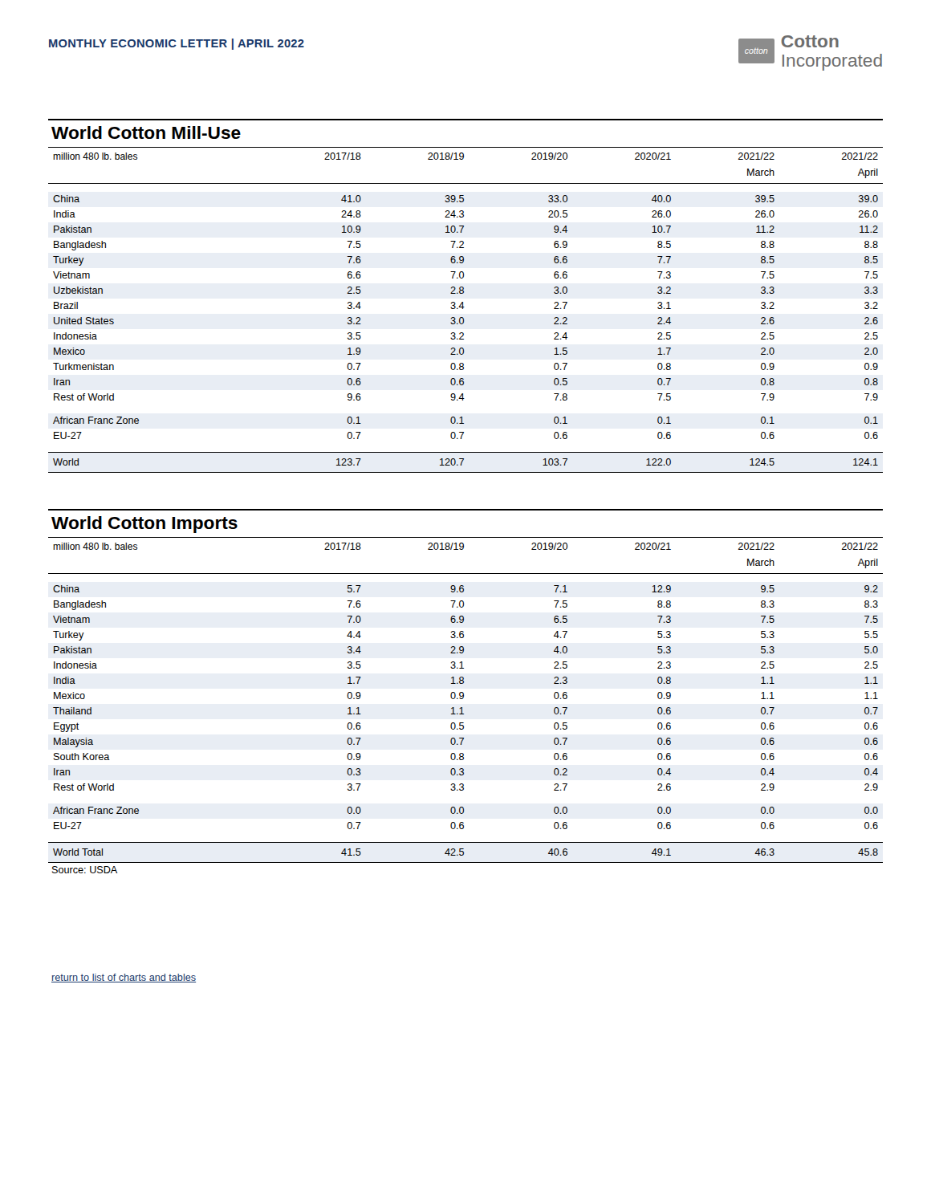MONTHLY ECONOMIC LETTER | APRIL 2022
cotton
Cotton Incorporated
World Cotton Mill-Use
| million 480 lb. bales | 2017/18 | 2018/19 | 2019/20 | 2020/21 | 2021/22 | 2021/22 |
| --- | --- | --- | --- | --- | --- | --- |
| | | | | | March | April |
| China | 41.0 | 39.5 | 33.0 | 40.0 | 39.5 | 39.0 |
| India | 24.8 | 24.3 | 20.5 | 26.0 | 26.0 | 26.0 |
| Pakistan | 10.9 | 10.7 | 9.4 | 10.7 | 11.2 | 11.2 |
| Bangladesh | 7.5 | 7.2 | 6.9 | 8.5 | 8.8 | 8.8 |
| Turkey | 7.6 | 6.9 | 6.6 | 7.7 | 8.5 | 8.5 |
| Vietnam | 6.6 | 7.0 | 6.6 | 7.3 | 7.5 | 7.5 |
| Uzbekistan | 2.5 | 2.8 | 3.0 | 3.2 | 3.3 | 3.3 |
| Brazil | 3.4 | 3.4 | 2.7 | 3.1 | 3.2 | 3.2 |
| United States | 3.2 | 3.0 | 2.2 | 2.4 | 2.6 | 2.6 |
| Indonesia | 3.5 | 3.2 | 2.4 | 2.5 | 2.5 | 2.5 |
| Mexico | 1.9 | 2.0 | 1.5 | 1.7 | 2.0 | 2.0 |
| Turkmenistan | 0.7 | 0.8 | 0.7 | 0.8 | 0.9 | 0.9 |
| Iran | 0.6 | 0.6 | 0.5 | 0.7 | 0.8 | 0.8 |
| Rest of World | 9.6 | 9.4 | 7.8 | 7.5 | 7.9 | 7.9 |
| African Franc Zone | 0.1 | 0.1 | 0.1 | 0.1 | 0.1 | 0.1 |
| EU-27 | 0.7 | 0.7 | 0.6 | 0.6 | 0.6 | 0.6 |
| World | 123.7 | 120.7 | 103.7 | 122.0 | 124.5 | 124.1 |
World Cotton Imports
| million 480 lb. bales | 2017/18 | 2018/19 | 2019/20 | 2020/21 | 2021/22 | 2021/22 |
| --- | --- | --- | --- | --- | --- | --- |
| | | | | | March | April |
| China | 5.7 | 9.6 | 7.1 | 12.9 | 9.5 | 9.2 |
| Bangladesh | 7.6 | 7.0 | 7.5 | 8.8 | 8.3 | 8.3 |
| Vietnam | 7.0 | 6.9 | 6.5 | 7.3 | 7.5 | 7.5 |
| Turkey | 4.4 | 3.6 | 4.7 | 5.3 | 5.3 | 5.5 |
| Pakistan | 3.4 | 2.9 | 4.0 | 5.3 | 5.3 | 5.0 |
| Indonesia | 3.5 | 3.1 | 2.5 | 2.3 | 2.5 | 2.5 |
| India | 1.7 | 1.8 | 2.3 | 0.8 | 1.1 | 1.1 |
| Mexico | 0.9 | 0.9 | 0.6 | 0.9 | 1.1 | 1.1 |
| Thailand | 1.1 | 1.1 | 0.7 | 0.6 | 0.7 | 0.7 |
| Egypt | 0.6 | 0.5 | 0.5 | 0.6 | 0.6 | 0.6 |
| Malaysia | 0.7 | 0.7 | 0.7 | 0.6 | 0.6 | 0.6 |
| South Korea | 0.9 | 0.8 | 0.6 | 0.6 | 0.6 | 0.6 |
| Iran | 0.3 | 0.3 | 0.2 | 0.4 | 0.4 | 0.4 |
| Rest of World | 3.7 | 3.3 | 2.7 | 2.6 | 2.9 | 2.9 |
| African Franc Zone | 0.0 | 0.0 | 0.0 | 0.0 | 0.0 | 0.0 |
| EU-27 | 0.7 | 0.6 | 0.6 | 0.6 | 0.6 | 0.6 |
| World Total | 41.5 | 42.5 | 40.6 | 49.1 | 46.3 | 45.8 |
Source: USDA
return to list of charts and tables